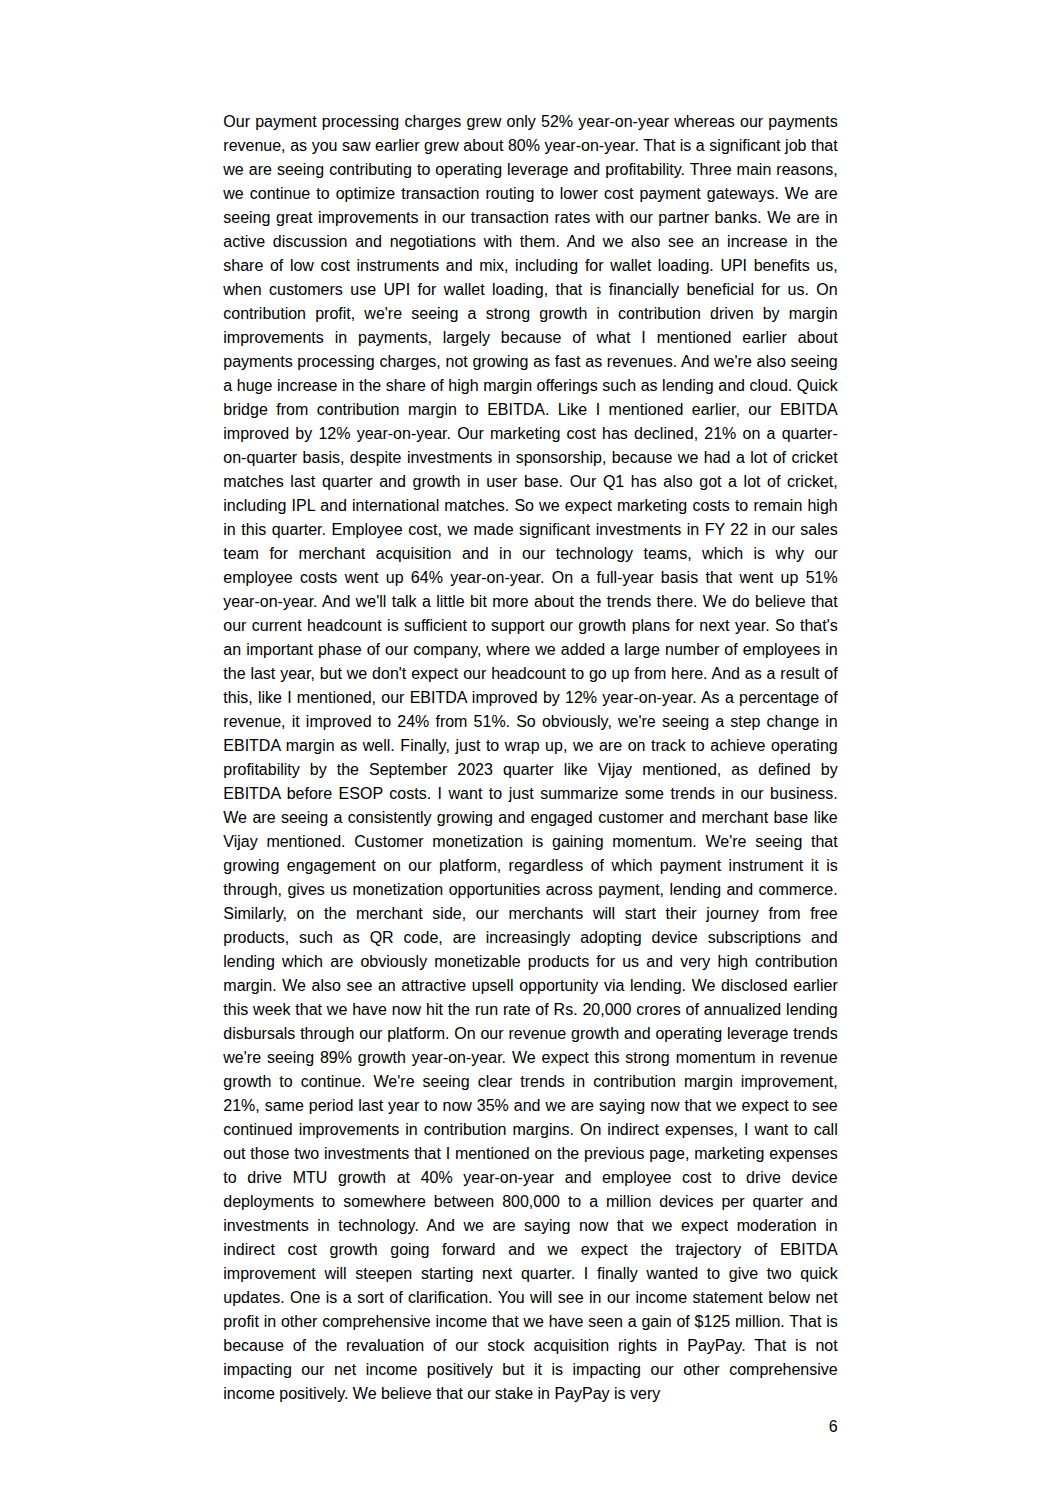Our payment processing charges grew only 52% year-on-year whereas our payments revenue, as you saw earlier grew about 80% year-on-year. That is a significant job that we are seeing contributing to operating leverage and profitability. Three main reasons, we continue to optimize transaction routing to lower cost payment gateways. We are seeing great improvements in our transaction rates with our partner banks. We are in active discussion and negotiations with them. And we also see an increase in the share of low cost instruments and mix, including for wallet loading. UPI benefits us, when customers use UPI for wallet loading, that is financially beneficial for us. On contribution profit, we're seeing a strong growth in contribution driven by margin improvements in payments, largely because of what I mentioned earlier about payments processing charges, not growing as fast as revenues. And we're also seeing a huge increase in the share of high margin offerings such as lending and cloud. Quick bridge from contribution margin to EBITDA. Like I mentioned earlier, our EBITDA improved by 12% year-on-year. Our marketing cost has declined, 21% on a quarter-on-quarter basis, despite investments in sponsorship, because we had a lot of cricket matches last quarter and growth in user base. Our Q1 has also got a lot of cricket, including IPL and international matches. So we expect marketing costs to remain high in this quarter. Employee cost, we made significant investments in FY 22 in our sales team for merchant acquisition and in our technology teams, which is why our employee costs went up 64% year-on-year. On a full-year basis that went up 51% year-on-year. And we'll talk a little bit more about the trends there. We do believe that our current headcount is sufficient to support our growth plans for next year. So that's an important phase of our company, where we added a large number of employees in the last year, but we don't expect our headcount to go up from here. And as a result of this, like I mentioned, our EBITDA improved by 12% year-on-year. As a percentage of revenue, it improved to 24% from 51%. So obviously, we're seeing a step change in EBITDA margin as well. Finally, just to wrap up, we are on track to achieve operating profitability by the September 2023 quarter like Vijay mentioned, as defined by EBITDA before ESOP costs. I want to just summarize some trends in our business. We are seeing a consistently growing and engaged customer and merchant base like Vijay mentioned. Customer monetization is gaining momentum. We're seeing that growing engagement on our platform, regardless of which payment instrument it is through, gives us monetization opportunities across payment, lending and commerce. Similarly, on the merchant side, our merchants will start their journey from free products, such as QR code, are increasingly adopting device subscriptions and lending which are obviously monetizable products for us and very high contribution margin. We also see an attractive upsell opportunity via lending. We disclosed earlier this week that we have now hit the run rate of Rs. 20,000 crores of annualized lending disbursals through our platform. On our revenue growth and operating leverage trends we're seeing 89% growth year-on-year. We expect this strong momentum in revenue growth to continue. We're seeing clear trends in contribution margin improvement, 21%, same period last year to now 35% and we are saying now that we expect to see continued improvements in contribution margins. On indirect expenses, I want to call out those two investments that I mentioned on the previous page, marketing expenses to drive MTU growth at 40% year-on-year and employee cost to drive device deployments to somewhere between 800,000 to a million devices per quarter and investments in technology. And we are saying now that we expect moderation in indirect cost growth going forward and we expect the trajectory of EBITDA improvement will steepen starting next quarter. I finally wanted to give two quick updates. One is a sort of clarification. You will see in our income statement below net profit in other comprehensive income that we have seen a gain of $125 million. That is because of the revaluation of our stock acquisition rights in PayPay. That is not impacting our net income positively but it is impacting our other comprehensive income positively. We believe that our stake in PayPay is very
6